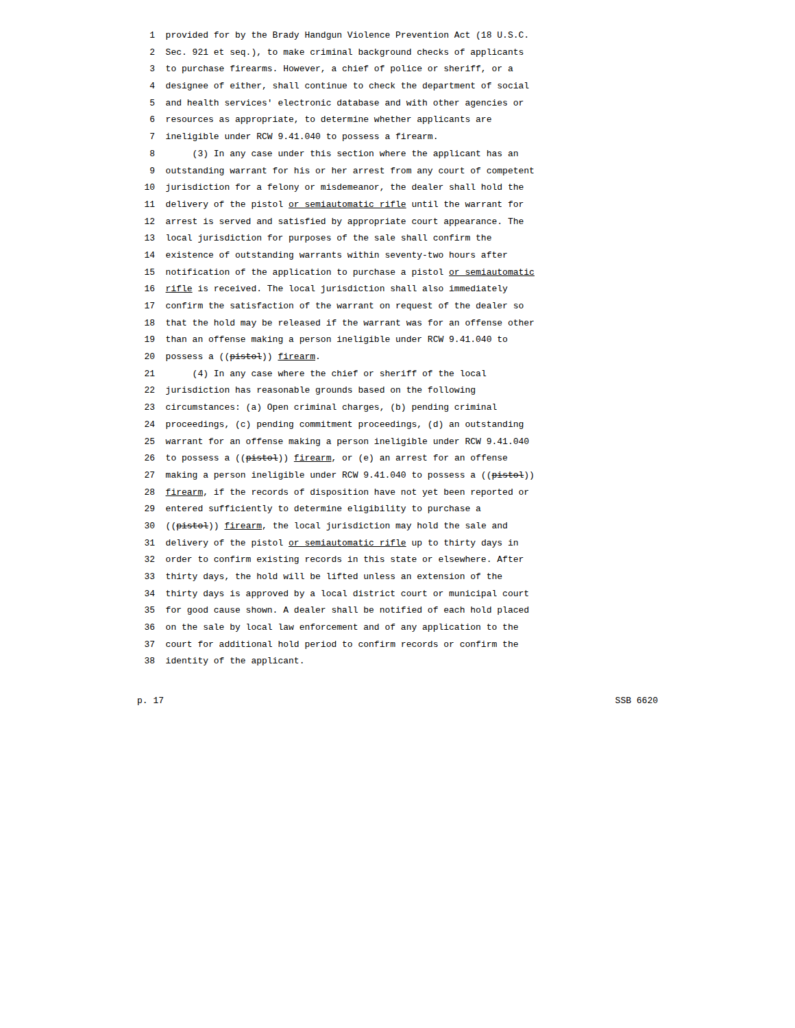provided for by the Brady Handgun Violence Prevention Act (18 U.S.C.
Sec. 921 et seq.), to make criminal background checks of applicants
to purchase firearms. However, a chief of police or sheriff, or a
designee of either, shall continue to check the department of social
and health services' electronic database and with other agencies or
resources as appropriate, to determine whether applicants are
ineligible under RCW 9.41.040 to possess a firearm.
(3) In any case under this section where the applicant has an
outstanding warrant for his or her arrest from any court of competent
jurisdiction for a felony or misdemeanor, the dealer shall hold the
delivery of the pistol or semiautomatic rifle until the warrant for
arrest is served and satisfied by appropriate court appearance. The
local jurisdiction for purposes of the sale shall confirm the
existence of outstanding warrants within seventy-two hours after
notification of the application to purchase a pistol or semiautomatic
rifle is received. The local jurisdiction shall also immediately
confirm the satisfaction of the warrant on request of the dealer so
that the hold may be released if the warrant was for an offense other
than an offense making a person ineligible under RCW 9.41.040 to
possess a ((pistol)) firearm.
(4) In any case where the chief or sheriff of the local
jurisdiction has reasonable grounds based on the following
circumstances: (a) Open criminal charges, (b) pending criminal
proceedings, (c) pending commitment proceedings, (d) an outstanding
warrant for an offense making a person ineligible under RCW 9.41.040
to possess a ((pistol)) firearm, or (e) an arrest for an offense
making a person ineligible under RCW 9.41.040 to possess a ((pistol))
firearm, if the records of disposition have not yet been reported or
entered sufficiently to determine eligibility to purchase a
((pistol)) firearm, the local jurisdiction may hold the sale and
delivery of the pistol or semiautomatic rifle up to thirty days in
order to confirm existing records in this state or elsewhere. After
thirty days, the hold will be lifted unless an extension of the
thirty days is approved by a local district court or municipal court
for good cause shown. A dealer shall be notified of each hold placed
on the sale by local law enforcement and of any application to the
court for additional hold period to confirm records or confirm the
identity of the applicant.
p. 17 SSB 6620